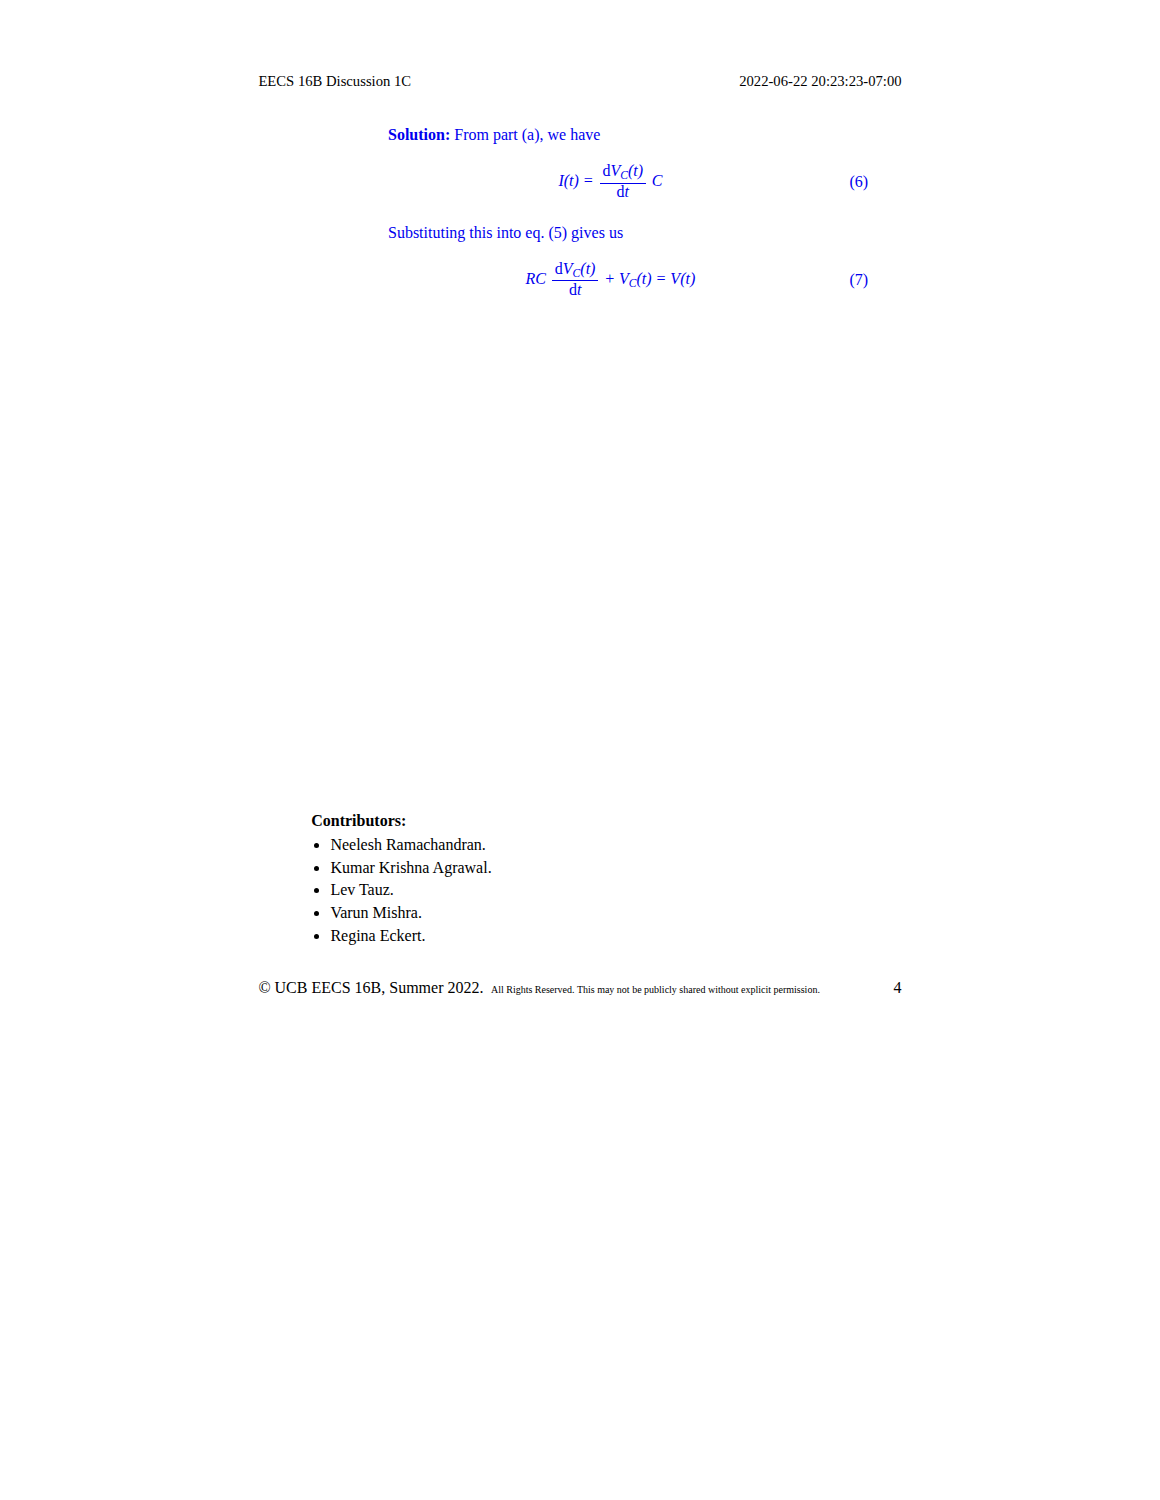EECS 16B Discussion 1C
2022-06-22 20:23:23-07:00
Solution: From part (a), we have
I(t) = d VC(t) dt C
(6)
Substituting this into eq. (5) gives us
RC d VC(t) dt + VC(t) = V(t)
(7)
Contributors:
Neelesh Ramachandran.
Kumar Krishna Agrawal.
Lev Tauz.
Varun Mishra.
Regina Eckert.
© UCB EECS 16B, Summer 2022. All Rights Reserved. This may not be publicly shared without explicit permission.
4